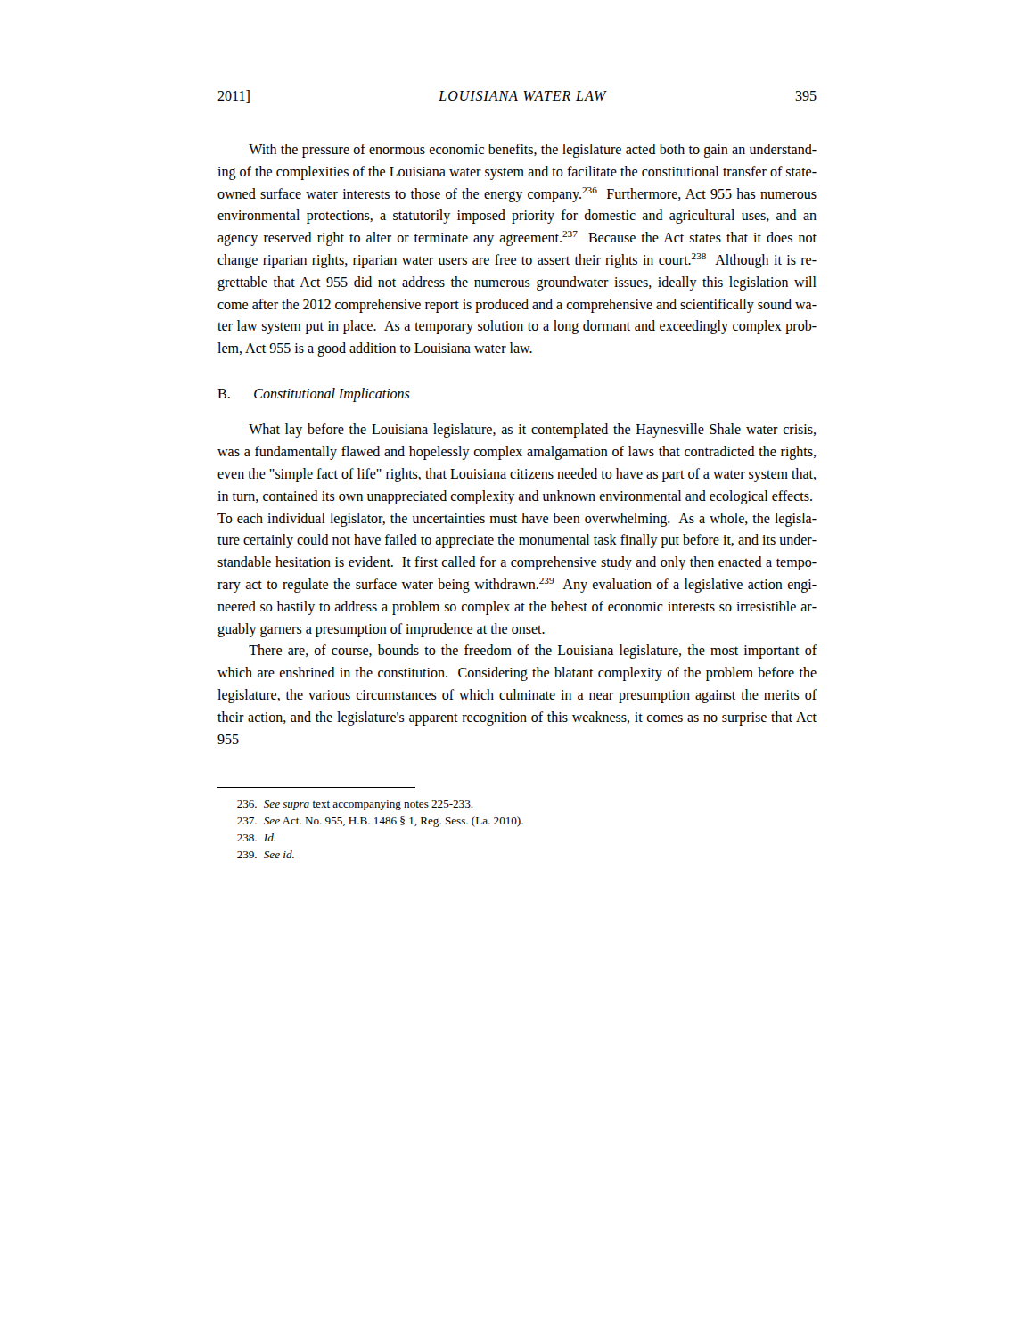2011] LOUISIANA WATER LAW 395
With the pressure of enormous economic benefits, the legislature acted both to gain an understanding of the complexities of the Louisiana water system and to facilitate the constitutional transfer of state-owned surface water interests to those of the energy company.236 Furthermore, Act 955 has numerous environmental protections, a statutorily imposed priority for domestic and agricultural uses, and an agency reserved right to alter or terminate any agreement.237 Because the Act states that it does not change riparian rights, riparian water users are free to assert their rights in court.238 Although it is regrettable that Act 955 did not address the numerous groundwater issues, ideally this legislation will come after the 2012 comprehensive report is produced and a comprehensive and scientifically sound water law system put in place. As a temporary solution to a long dormant and exceedingly complex problem, Act 955 is a good addition to Louisiana water law.
B. Constitutional Implications
What lay before the Louisiana legislature, as it contemplated the Haynesville Shale water crisis, was a fundamentally flawed and hopelessly complex amalgamation of laws that contradicted the rights, even the "simple fact of life" rights, that Louisiana citizens needed to have as part of a water system that, in turn, contained its own unappreciated complexity and unknown environmental and ecological effects. To each individual legislator, the uncertainties must have been overwhelming. As a whole, the legislature certainly could not have failed to appreciate the monumental task finally put before it, and its understandable hesitation is evident. It first called for a comprehensive study and only then enacted a temporary act to regulate the surface water being withdrawn.239 Any evaluation of a legislative action engineered so hastily to address a problem so complex at the behest of economic interests so irresistible arguably garners a presumption of imprudence at the onset.
There are, of course, bounds to the freedom of the Louisiana legislature, the most important of which are enshrined in the constitution. Considering the blatant complexity of the problem before the legislature, the various circumstances of which culminate in a near presumption against the merits of their action, and the legislature's apparent recognition of this weakness, it comes as no surprise that Act 955
236. See supra text accompanying notes 225-233.
237. See Act. No. 955, H.B. 1486 § 1, Reg. Sess. (La. 2010).
238. Id.
239. See id.